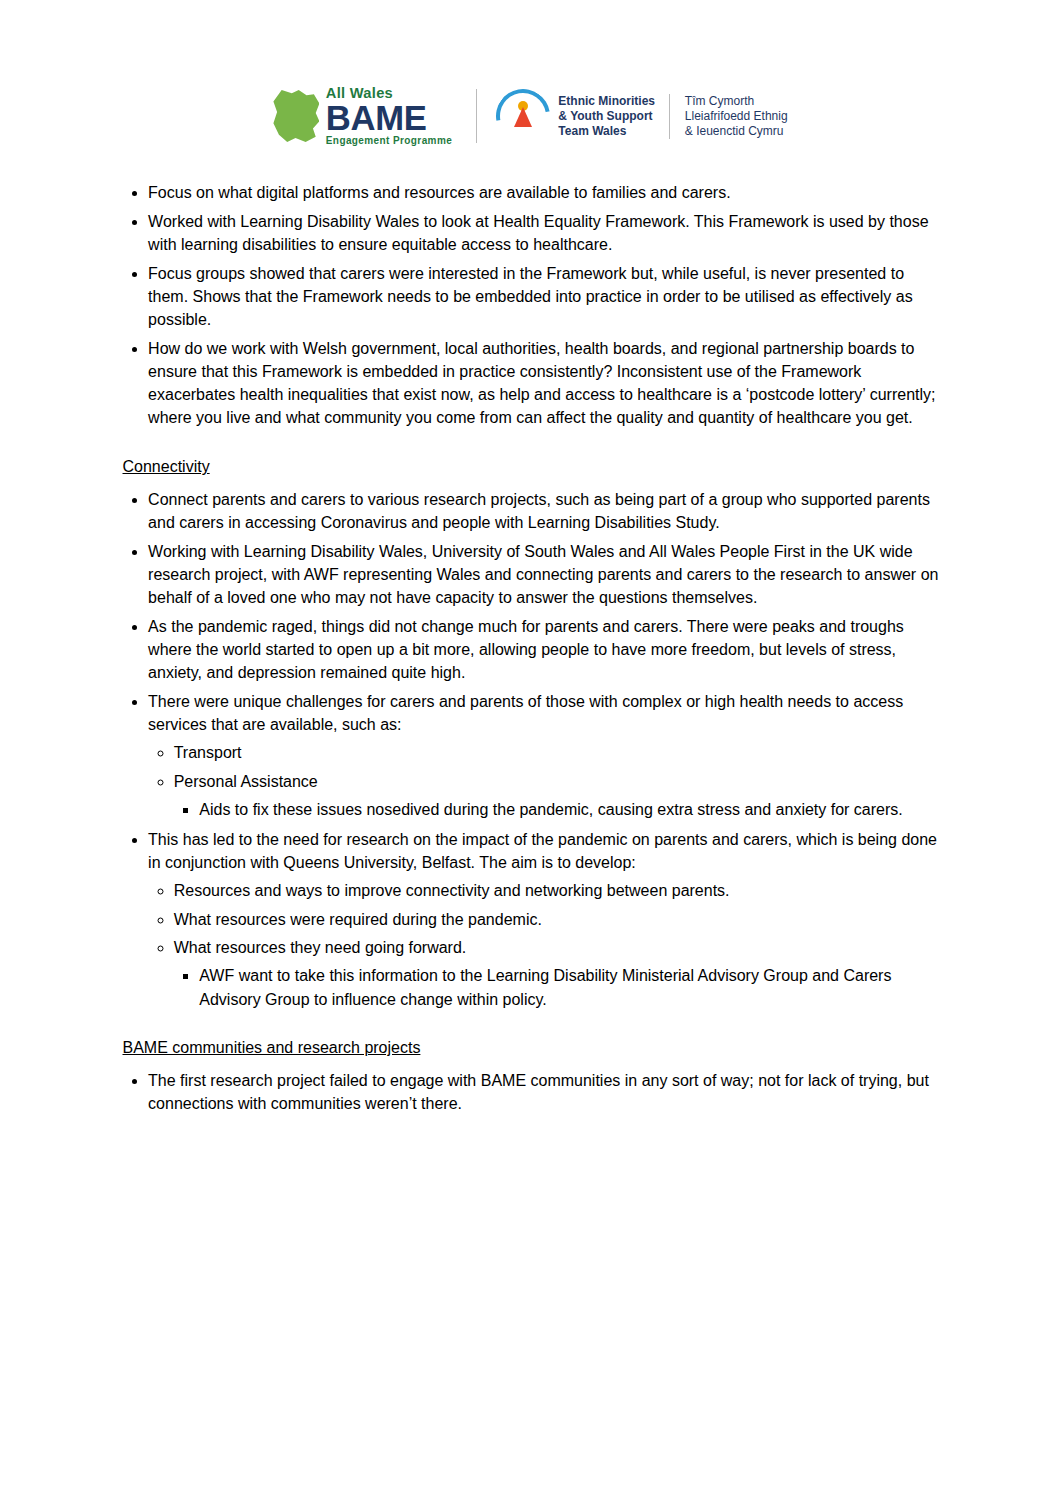All Wales
BAME
Engagement Programme
Ethnic Minorities
& Youth Support
Team Wales
Tîm Cymorth
Lleiafrifoedd Ethnig
& Ieuenctid Cymru
Focus on what digital platforms and resources are available to families and carers.
Worked with Learning Disability Wales to look at Health Equality Framework. This Framework is used by those with learning disabilities to ensure equitable access to healthcare.
Focus groups showed that carers were interested in the Framework but, while useful, is never presented to them. Shows that the Framework needs to be embedded into practice in order to be utilised as effectively as possible.
How do we work with Welsh government, local authorities, health boards, and regional partnership boards to ensure that this Framework is embedded in practice consistently? Inconsistent use of the Framework exacerbates health inequalities that exist now, as help and access to healthcare is a ‘postcode lottery’ currently; where you live and what community you come from can affect the quality and quantity of healthcare you get.
Connectivity
Connect parents and carers to various research projects, such as being part of a group who supported parents and carers in accessing Coronavirus and people with Learning Disabilities Study.
Working with Learning Disability Wales, University of South Wales and All Wales People First in the UK wide research project, with AWF representing Wales and connecting parents and carers to the research to answer on behalf of a loved one who may not have capacity to answer the questions themselves.
As the pandemic raged, things did not change much for parents and carers. There were peaks and troughs where the world started to open up a bit more, allowing people to have more freedom, but levels of stress, anxiety, and depression remained quite high.
There were unique challenges for carers and parents of those with complex or high health needs to access services that are available, such as:
Transport
Personal Assistance
Aids to fix these issues nosedived during the pandemic, causing extra stress and anxiety for carers.
This has led to the need for research on the impact of the pandemic on parents and carers, which is being done in conjunction with Queens University, Belfast. The aim is to develop:
Resources and ways to improve connectivity and networking between parents.
What resources were required during the pandemic.
What resources they need going forward.
AWF want to take this information to the Learning Disability Ministerial Advisory Group and Carers Advisory Group to influence change within policy.
BAME communities and research projects
The first research project failed to engage with BAME communities in any sort of way; not for lack of trying, but connections with communities weren’t there.